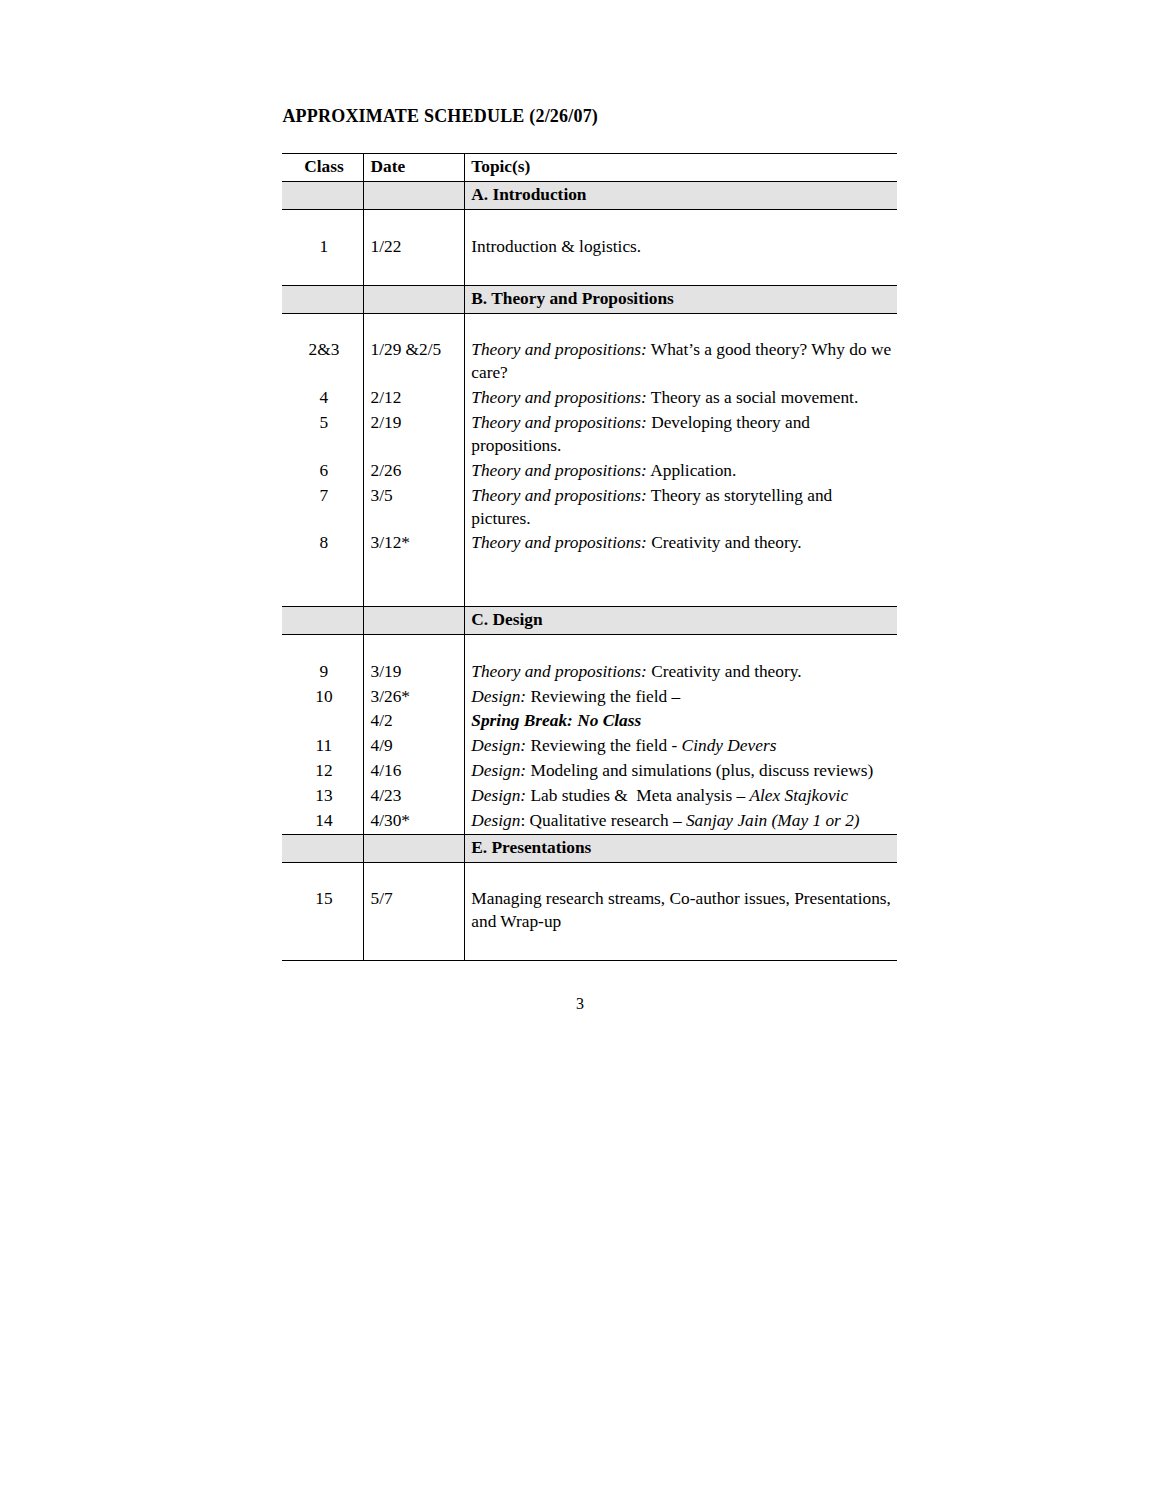APPROXIMATE SCHEDULE (2/26/07)
| Class | Date | Topic(s) |
| --- | --- | --- |
| | | A. Introduction |
| 1 | 1/22 | Introduction & logistics. |
| | | B. Theory and Propositions |
| 2&3 | 1/29 &2/5 | Theory and propositions: What’s a good theory? Why do we care? |
| 4 | 2/12 | Theory and propositions: Theory as a social movement. |
| 5 | 2/19 | Theory and propositions: Developing theory and propositions. |
| 6 | 2/26 | Theory and propositions: Application. |
| 7 | 3/5 | Theory and propositions: Theory as storytelling and pictures. |
| 8 | 3/12* | Theory and propositions: Creativity and theory. |
| | | C. Design |
| 9 | 3/19 | Theory and propositions: Creativity and theory. |
| 10 | 3/26* | Design: Reviewing the field – |
| | 4/2 | Spring Break: No Class |
| 11 | 4/9 | Design: Reviewing the field - Cindy Devers |
| 12 | 4/16 | Design: Modeling and simulations (plus, discuss reviews) |
| 13 | 4/23 | Design: Lab studies & Meta analysis – Alex Stajkovic |
| 14 | 4/30* | Design : Qualitative research – Sanjay Jain (May 1 or 2) |
| | | E. Presentations |
| 15 | 5/7 | Managing research streams, Co-author issues, Presentations, and Wrap-up |
3